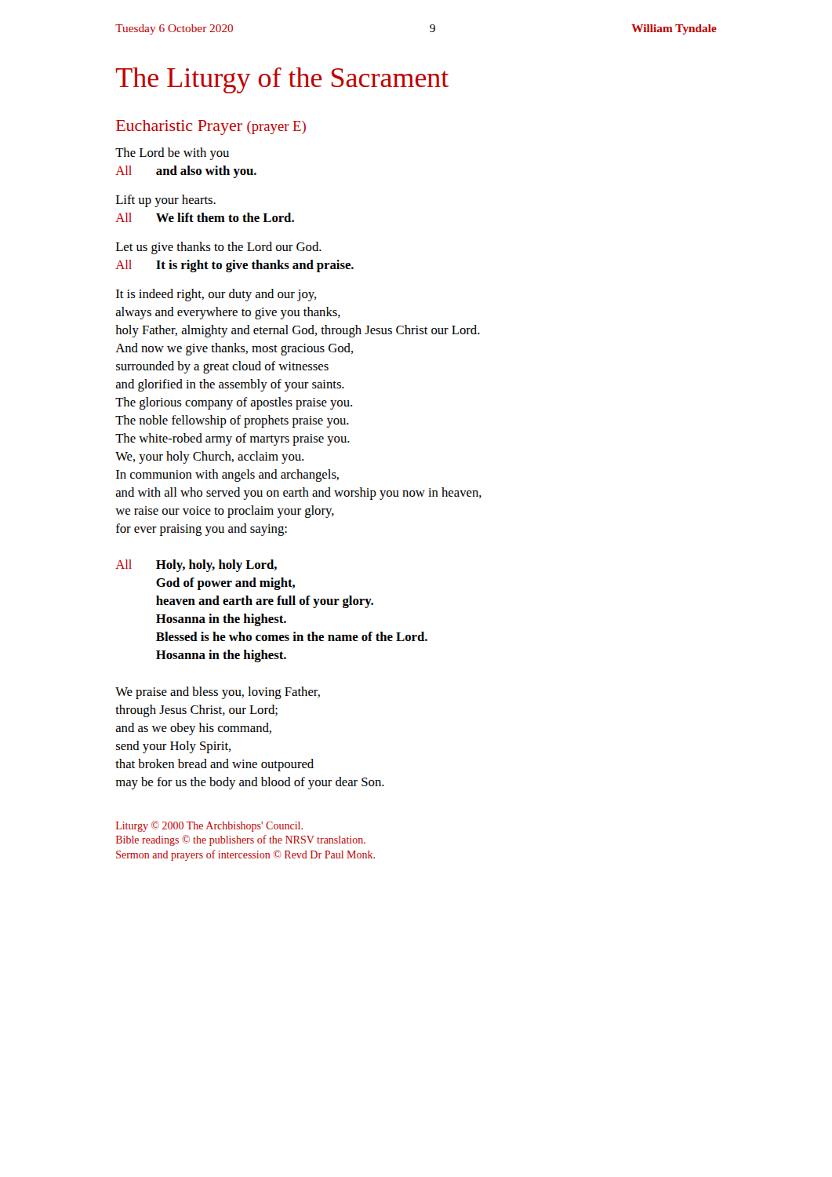Tuesday 6 October 2020 9 William Tyndale
The Liturgy of the Sacrament
Eucharistic Prayer (prayer E)
The Lord be with you
All and also with you.
Lift up your hearts.
All We lift them to the Lord.
Let us give thanks to the Lord our God.
All It is right to give thanks and praise.
It is indeed right, our duty and our joy, always and everywhere to give you thanks, holy Father, almighty and eternal God, through Jesus Christ our Lord. And now we give thanks, most gracious God, surrounded by a great cloud of witnesses and glorified in the assembly of your saints. The glorious company of apostles praise you. The noble fellowship of prophets praise you. The white-robed army of martyrs praise you. We, your holy Church, acclaim you. In communion with angels and archangels, and with all who served you on earth and worship you now in heaven, we raise our voice to proclaim your glory, for ever praising you and saying:
All Holy, holy, holy Lord, God of power and might, heaven and earth are full of your glory. Hosanna in the highest. Blessed is he who comes in the name of the Lord. Hosanna in the highest.
We praise and bless you, loving Father, through Jesus Christ, our Lord; and as we obey his command, send your Holy Spirit, that broken bread and wine outpoured may be for us the body and blood of your dear Son.
Liturgy © 2000 The Archbishops' Council. Bible readings © the publishers of the NRSV translation. Sermon and prayers of intercession © Revd Dr Paul Monk.